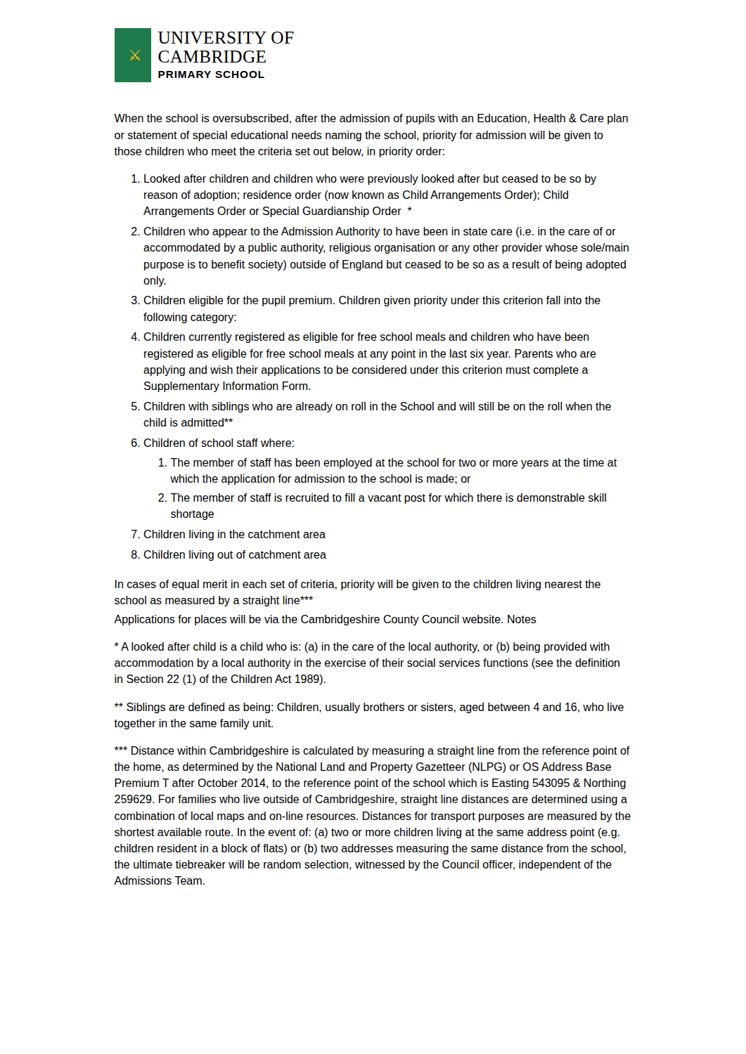⚔
UNIVERSITY OF CAMBRIDGE PRIMARY SCHOOL
When the school is oversubscribed, after the admission of pupils with an Education, Health & Care plan or statement of special educational needs naming the school, priority for admission will be given to those children who meet the criteria set out below, in priority order:
Looked after children and children who were previously looked after but ceased to be so by reason of adoption; residence order (now known as Child Arrangements Order); Child Arrangements Order or Special Guardianship Order *
Children who appear to the Admission Authority to have been in state care (i.e. in the care of or accommodated by a public authority, religious organisation or any other provider whose sole/main purpose is to benefit society) outside of England but ceased to be so as a result of being adopted only.
Children eligible for the pupil premium. Children given priority under this criterion fall into the following category:
Children currently registered as eligible for free school meals and children who have been registered as eligible for free school meals at any point in the last six year. Parents who are applying and wish their applications to be considered under this criterion must complete a Supplementary Information Form.
Children with siblings who are already on roll in the School and will still be on the roll when the child is admitted**
Children of school staff where:
The member of staff has been employed at the school for two or more years at the time at which the application for admission to the school is made; or
The member of staff is recruited to fill a vacant post for which there is demonstrable skill shortage
Children living in the catchment area
Children living out of catchment area
In cases of equal merit in each set of criteria, priority will be given to the children living nearest the school as measured by a straight line***
Applications for places will be via the Cambridgeshire County Council website. Notes
* A looked after child is a child who is: (a) in the care of the local authority, or (b) being provided with accommodation by a local authority in the exercise of their social services functions (see the definition in Section 22 (1) of the Children Act 1989).
** Siblings are defined as being: Children, usually brothers or sisters, aged between 4 and 16, who live together in the same family unit.
*** Distance within Cambridgeshire is calculated by measuring a straight line from the reference point of the home, as determined by the National Land and Property Gazetteer (NLPG) or OS Address Base Premium T after October 2014, to the reference point of the school which is Easting 543095 & Northing 259629. For families who live outside of Cambridgeshire, straight line distances are determined using a combination of local maps and on-line resources. Distances for transport purposes are measured by the shortest available route. In the event of: (a) two or more children living at the same address point (e.g. children resident in a block of flats) or (b) two addresses measuring the same distance from the school, the ultimate tiebreaker will be random selection, witnessed by the Council officer, independent of the Admissions Team.